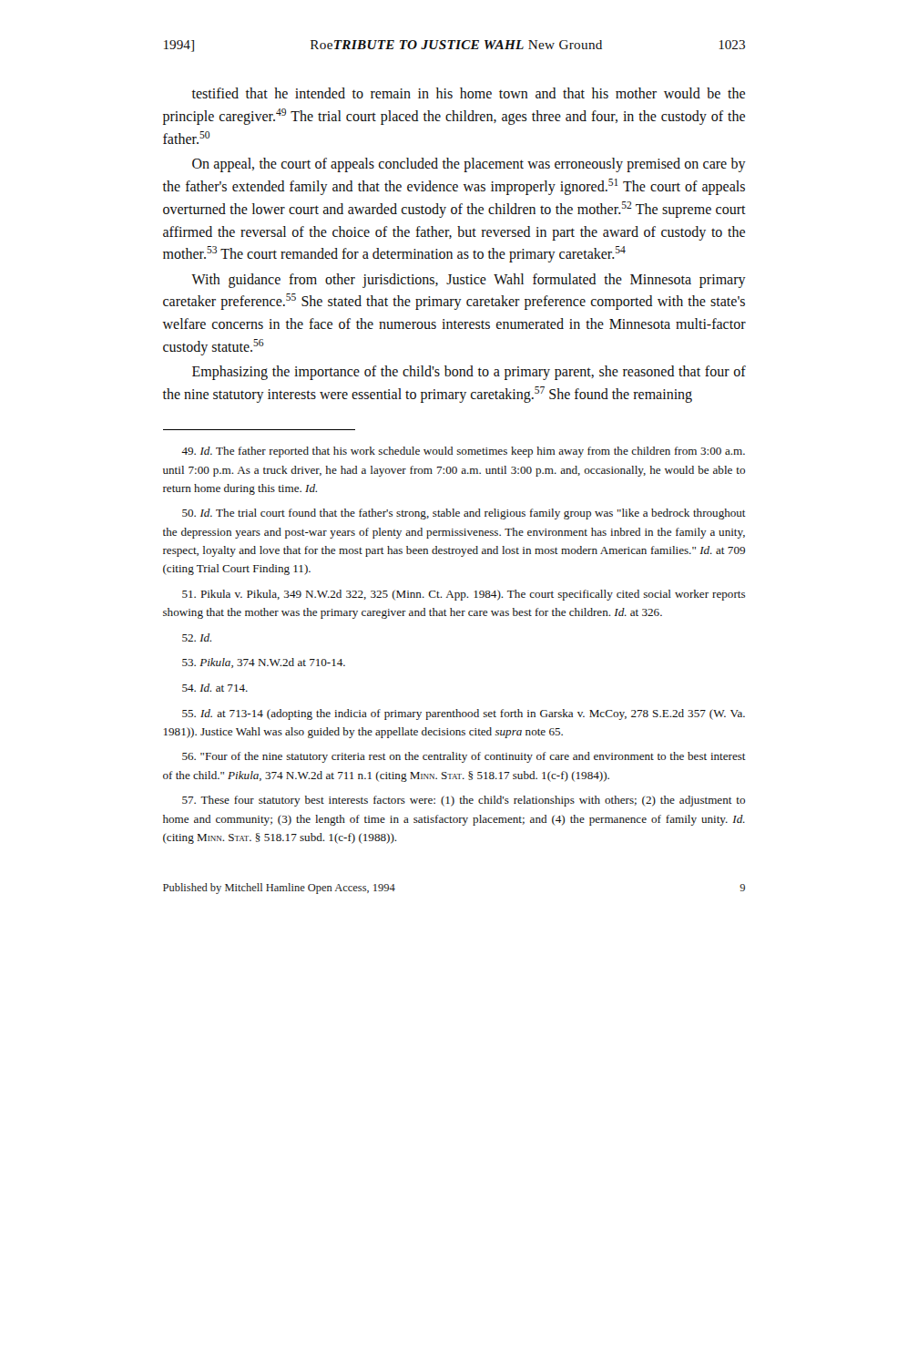1994] RoeTRIBUTE TO JUSTICE WAHL New Ground 1023
testified that he intended to remain in his home town and that his mother would be the principle caregiver.49 The trial court placed the children, ages three and four, in the custody of the father.50
On appeal, the court of appeals concluded the placement was erroneously premised on care by the father's extended family and that the evidence was improperly ignored.51 The court of appeals overturned the lower court and awarded custody of the children to the mother.52 The supreme court affirmed the reversal of the choice of the father, but reversed in part the award of custody to the mother.53 The court remanded for a determination as to the primary caretaker.54
With guidance from other jurisdictions, Justice Wahl formulated the Minnesota primary caretaker preference.55 She stated that the primary caretaker preference comported with the state's welfare concerns in the face of the numerous interests enumerated in the Minnesota multi-factor custody statute.56
Emphasizing the importance of the child's bond to a primary parent, she reasoned that four of the nine statutory interests were essential to primary caretaking.57 She found the remaining
49. Id. The father reported that his work schedule would sometimes keep him away from the children from 3:00 a.m. until 7:00 p.m. As a truck driver, he had a layover from 7:00 a.m. until 3:00 p.m. and, occasionally, he would be able to return home during this time. Id.
50. Id. The trial court found that the father's strong, stable and religious family group was "like a bedrock throughout the depression years and post-war years of plenty and permissiveness. The environment has inbred in the family a unity, respect, loyalty and love that for the most part has been destroyed and lost in most modern American families." Id. at 709 (citing Trial Court Finding 11).
51. Pikula v. Pikula, 349 N.W.2d 322, 325 (Minn. Ct. App. 1984). The court specifically cited social worker reports showing that the mother was the primary caregiver and that her care was best for the children. Id. at 326.
52. Id.
53. Pikula, 374 N.W.2d at 710-14.
54. Id. at 714.
55. Id. at 713-14 (adopting the indicia of primary parenthood set forth in Garska v. McCoy, 278 S.E.2d 357 (W. Va. 1981)). Justice Wahl was also guided by the appellate decisions cited supra note 65.
56. "Four of the nine statutory criteria rest on the centrality of continuity of care and environment to the best interest of the child." Pikula, 374 N.W.2d at 711 n.1 (citing Minn. Stat. § 518.17 subd. 1(c-f) (1984)).
57. These four statutory best interests factors were: (1) the child's relationships with others; (2) the adjustment to home and community; (3) the length of time in a satisfactory placement; and (4) the permanence of family unity. Id. (citing Minn. Stat. § 518.17 subd. 1(c-f) (1988)).
Published by Mitchell Hamline Open Access, 1994 9